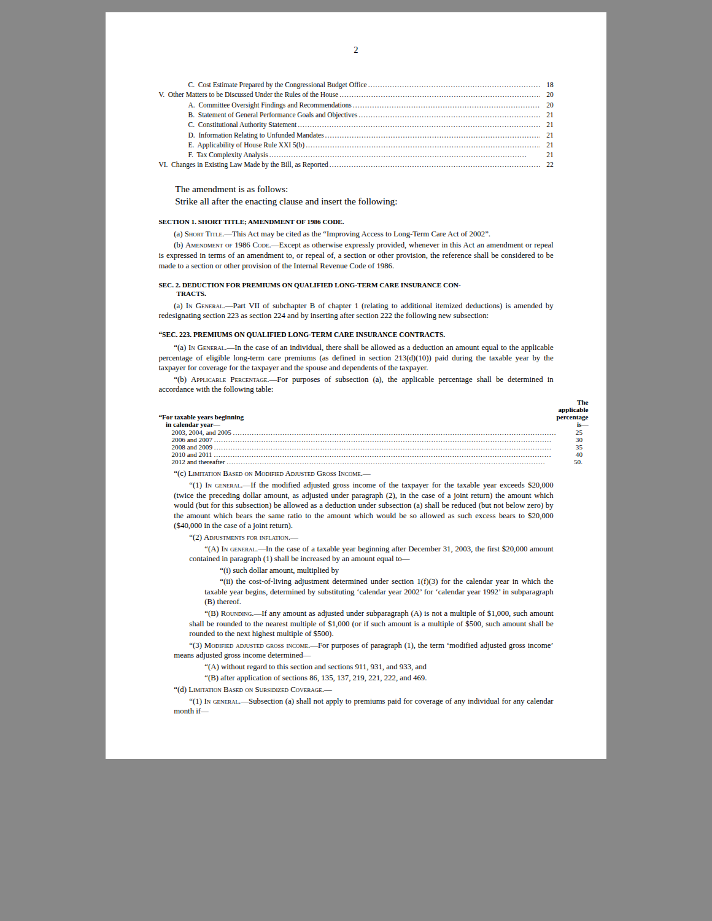2
C. Cost Estimate Prepared by the Congressional Budget Office .......................................................................................................... 18
V. Other Matters to be Discussed Under the Rules of the House .......................................................................................................... 20
A. Committee Oversight Findings and Recommendations .......................................................................................................... 20
B. Statement of General Performance Goals and Objectives .......................................................................................................... 21
C. Constitutional Authority Statement .......................................................................................................... 21
D. Information Relating to Unfunded Mandates .......................................................................................................... 21
E. Applicability of House Rule XXI 5(b) .......................................................................................................... 21
F. Tax Complexity Analysis .......................................................................................................... 21
VI. Changes in Existing Law Made by the Bill, as Reported .......................................................................................................... 22
The amendment is as follows: Strike all after the enacting clause and insert the following:
SECTION 1. SHORT TITLE; AMENDMENT OF 1986 CODE.
(a) Short Title.—This Act may be cited as the “Improving Access to Long-Term Care Act of 2002”.
(b) Amendment of 1986 Code.—Except as otherwise expressly provided, whenever in this Act an amendment or repeal is expressed in terms of an amendment to, or repeal of, a section or other provision, the reference shall be considered to be made to a section or other provision of the Internal Revenue Code of 1986.
SEC. 2. DEDUCTION FOR PREMIUMS ON QUALIFIED LONG-TERM CARE INSURANCE CON-TRACTS.
(a) In General.—Part VII of subchapter B of chapter 1 (relating to additional itemized deductions) is amended by redesignating section 223 as section 224 and by inserting after section 222 the following new subsection:
“SEC. 223. PREMIUMS ON QUALIFIED LONG-TERM CARE INSURANCE CONTRACTS.
“(a) In General.—In the case of an individual, there shall be allowed as a deduction an amount equal to the applicable percentage of eligible long-term care premiums (as defined in section 213(d)(10)) paid during the taxable year by the taxpayer for coverage for the taxpayer and the spouse and dependents of the taxpayer.
“(b) Applicable Percentage.—For purposes of subsection (a), the applicable percentage shall be determined in accordance with the following table:
| “For taxable years beginning in calendar year— | The applicable percentage is— |
| --- | --- |
| 2003, 2004, and 2005 ......................................................................................................................................... | 25 |
| 2006 and 2007 ............................................................................................................................................... | 30 |
| 2008 and 2009 ............................................................................................................................................... | 35 |
| 2010 and 2011 ............................................................................................................................................... | 40 |
| 2012 and thereafter ....................................................................................................................................... | 50. |
“(c) Limitation Based on Modified Adjusted Gross Income.—
“(1) In general.—If the modified adjusted gross income of the taxpayer for the taxable year exceeds $20,000 (twice the preceding dollar amount, as adjusted under paragraph (2), in the case of a joint return) the amount which would (but for this subsection) be allowed as a deduction under subsection (a) shall be reduced (but not below zero) by the amount which bears the same ratio to the amount which would be so allowed as such excess bears to $20,000 ($40,000 in the case of a joint return).
“(2) Adjustments for inflation.—
“(A) In general.—In the case of a taxable year beginning after December 31, 2003, the first $20,000 amount contained in paragraph (1) shall be increased by an amount equal to—
“(i) such dollar amount, multiplied by
“(ii) the cost-of-living adjustment determined under section 1(f)(3) for the calendar year in which the taxable year begins, determined by substituting ‘calendar year 2002’ for ‘calendar year 1992’ in subparagraph (B) thereof.
“(B) Rounding.—If any amount as adjusted under subparagraph (A) is not a multiple of $1,000, such amount shall be rounded to the nearest multiple of $1,000 (or if such amount is a multiple of $500, such amount shall be rounded to the next highest multiple of $500).
“(3) Modified adjusted gross income.—For purposes of paragraph (1), the term ‘modified adjusted gross income’ means adjusted gross income determined—
“(A) without regard to this section and sections 911, 931, and 933, and
“(B) after application of sections 86, 135, 137, 219, 221, 222, and 469.
“(d) Limitation Based on Subsidized Coverage.—
“(1) In general.—Subsection (a) shall not apply to premiums paid for coverage of any individual for any calendar month if—